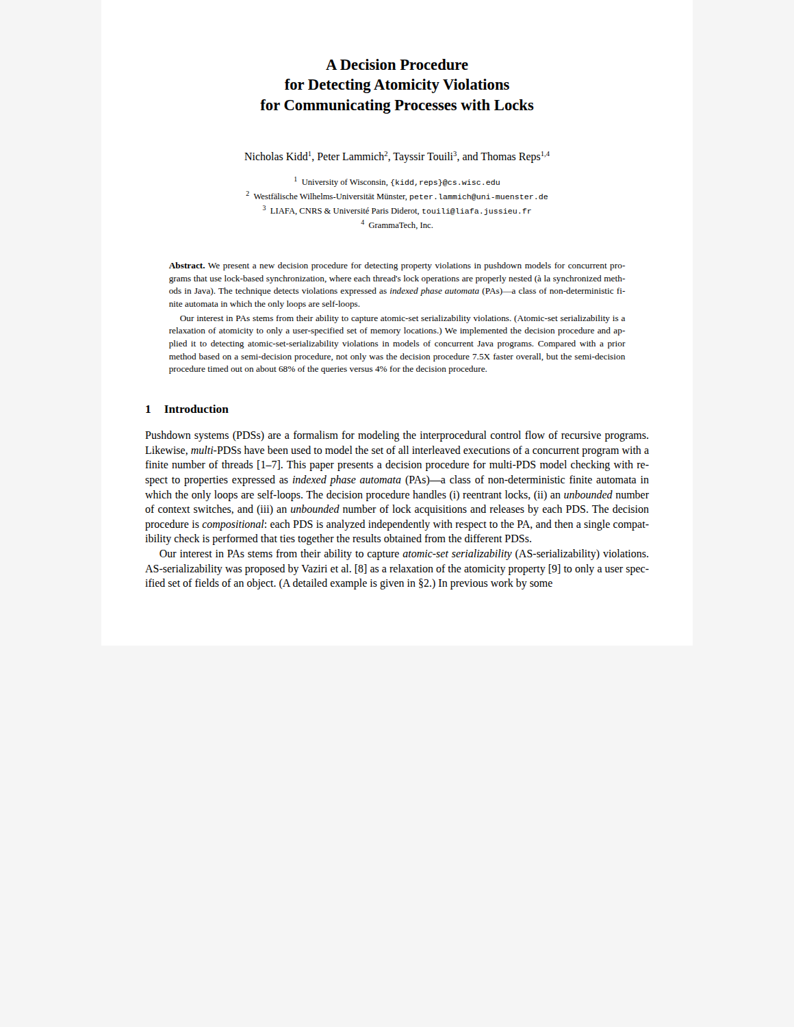A Decision Procedure
for Detecting Atomicity Violations
for Communicating Processes with Locks
Nicholas Kidd1, Peter Lammich2, Tayssir Touili3, and Thomas Reps1,4
1 University of Wisconsin, {kidd,reps}@cs.wisc.edu
2 Westfälische Wilhelms-Universität Münster, peter.lammich@uni-muenster.de
3 LIAFA, CNRS & Université Paris Diderot, touili@liafa.jussieu.fr
4 GrammaTech, Inc.
Abstract. We present a new decision procedure for detecting property violations in pushdown models for concurrent programs that use lock-based synchronization, where each thread's lock operations are properly nested (à la synchronized methods in Java). The technique detects violations expressed as indexed phase automata (PAs)—a class of non-deterministic finite automata in which the only loops are self-loops.
Our interest in PAs stems from their ability to capture atomic-set serializability violations. (Atomic-set serializability is a relaxation of atomicity to only a user-specified set of memory locations.) We implemented the decision procedure and applied it to detecting atomic-set-serializability violations in models of concurrent Java programs. Compared with a prior method based on a semi-decision procedure, not only was the decision procedure 7.5X faster overall, but the semi-decision procedure timed out on about 68% of the queries versus 4% for the decision procedure.
1 Introduction
Pushdown systems (PDSs) are a formalism for modeling the interprocedural control flow of recursive programs. Likewise, multi-PDSs have been used to model the set of all interleaved executions of a concurrent program with a finite number of threads [1–7]. This paper presents a decision procedure for multi-PDS model checking with respect to properties expressed as indexed phase automata (PAs)—a class of non-deterministic finite automata in which the only loops are self-loops. The decision procedure handles (i) reentrant locks, (ii) an unbounded number of context switches, and (iii) an unbounded number of lock acquisitions and releases by each PDS. The decision procedure is compositional: each PDS is analyzed independently with respect to the PA, and then a single compatibility check is performed that ties together the results obtained from the different PDSs.
Our interest in PAs stems from their ability to capture atomic-set serializability (AS-serializability) violations. AS-serializability was proposed by Vaziri et al. [8] as a relaxation of the atomicity property [9] to only a user specified set of fields of an object. (A detailed example is given in §2.) In previous work by some